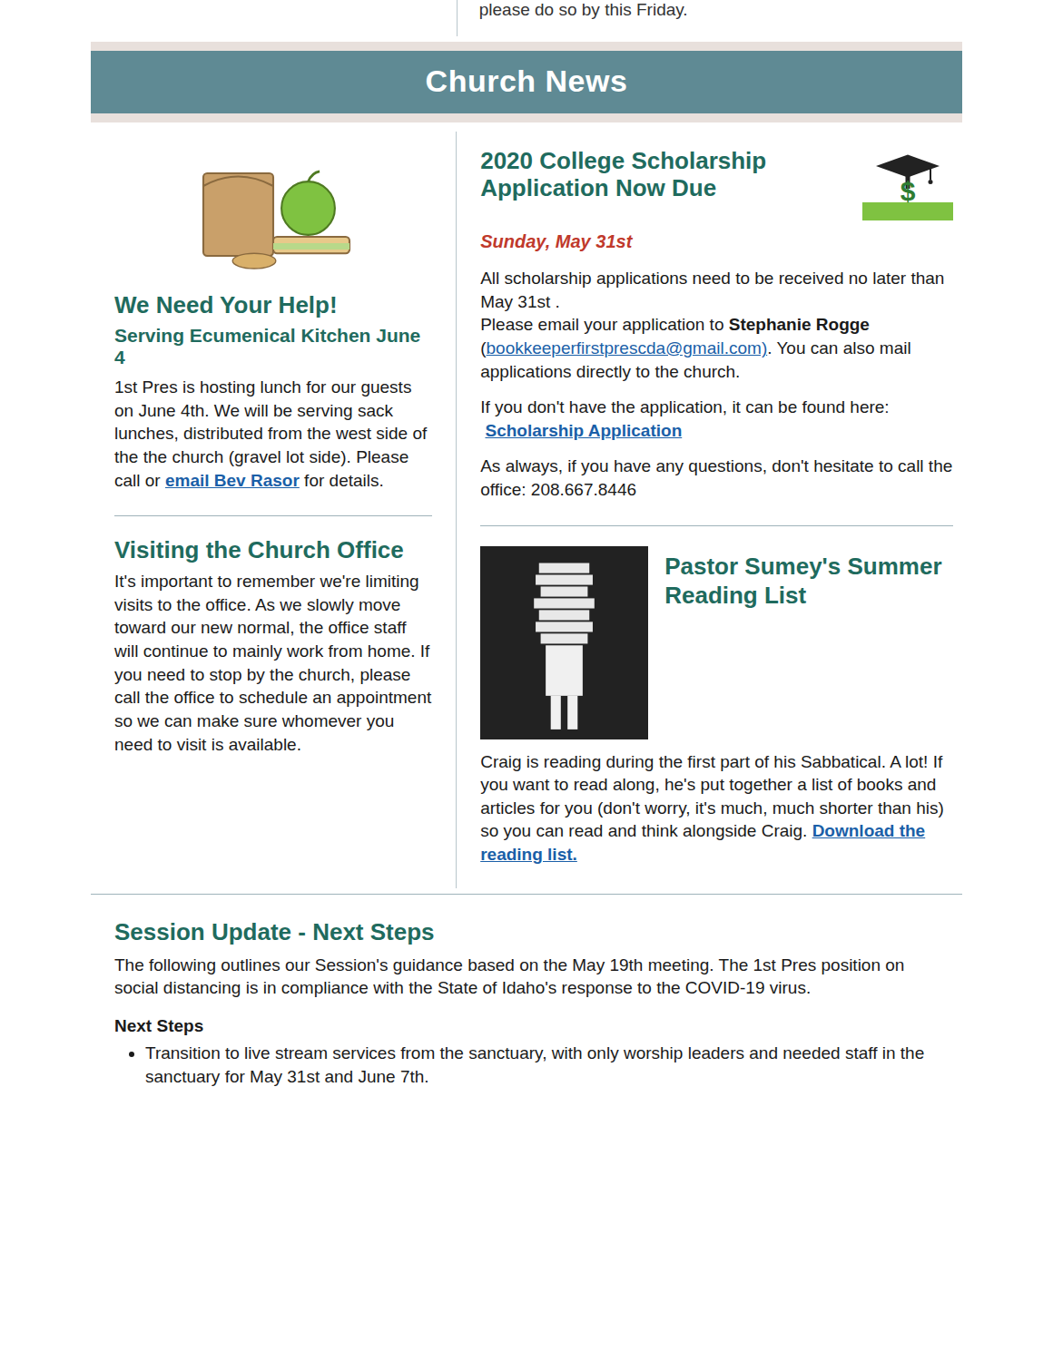please do so by this Friday.
Church News
We Need Your Help!
Serving Ecumenical Kitchen June 4
1st Pres is hosting lunch for our guests on June 4th. We will be serving sack lunches, distributed from the west side of the the church (gravel lot side). Please call or email Bev Rasor for details.
Visiting the Church Office
It's important to remember we're limiting visits to the office. As we slowly move toward our new normal, the office staff will continue to mainly work from home. If you need to stop by the church, please call the office to schedule an appointment so we can make sure whomever you need to visit is available.
2020 College Scholarship Application Now Due
Sunday, May 31st
All scholarship applications need to be received no later than May 31st .
Please email your application to Stephanie Rogge (bookkeeperfirstprescda@gmail.com). You can also mail applications directly to the church.
If you don't have the application, it can be found here: Scholarship Application
As always, if you have any questions, don't hesitate to call the office: 208.667.8446
Pastor Sumey's Summer Reading List
Craig is reading during the first part of his Sabbatical. A lot! If you want to read along, he's put together a list of books and articles for you (don't worry, it's much, much shorter than his) so you can read and think alongside Craig. Download the reading list.
Session Update - Next Steps
The following outlines our Session's guidance based on the May 19th meeting. The 1st Pres position on social distancing is in compliance with the State of Idaho's response to the COVID-19 virus.
Next Steps
Transition to live stream services from the sanctuary, with only worship leaders and needed staff in the sanctuary for May 31st and June 7th.